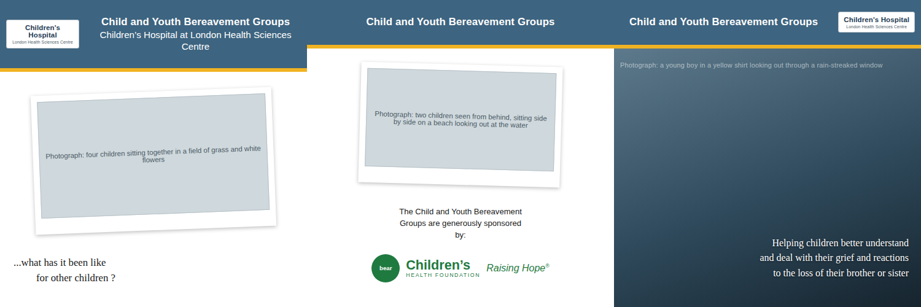Children's Hospital London Health Sciences Centre
Child and Youth Bereavement Groups Children’s Hospital at London Health Sciences Centre
Photograph: four children sitting together in a field of grass and white flowers
...what has it been like for other children ?
Child and Youth Bereavement Groups
Photograph: two children seen from behind, sitting side by side on a beach looking out at the water
The Child and Youth Bereavement Groups are generously sponsored by:
bear Children’s HEALTH FOUNDATION Raising Hope®
Child and Youth Bereavement Groups
Children's Hospital London Health Sciences Centre
Photograph: a young boy in a yellow shirt looking out through a rain-streaked window
Helping children better understand
and deal with their grief and reactions
to the loss of their brother or sister